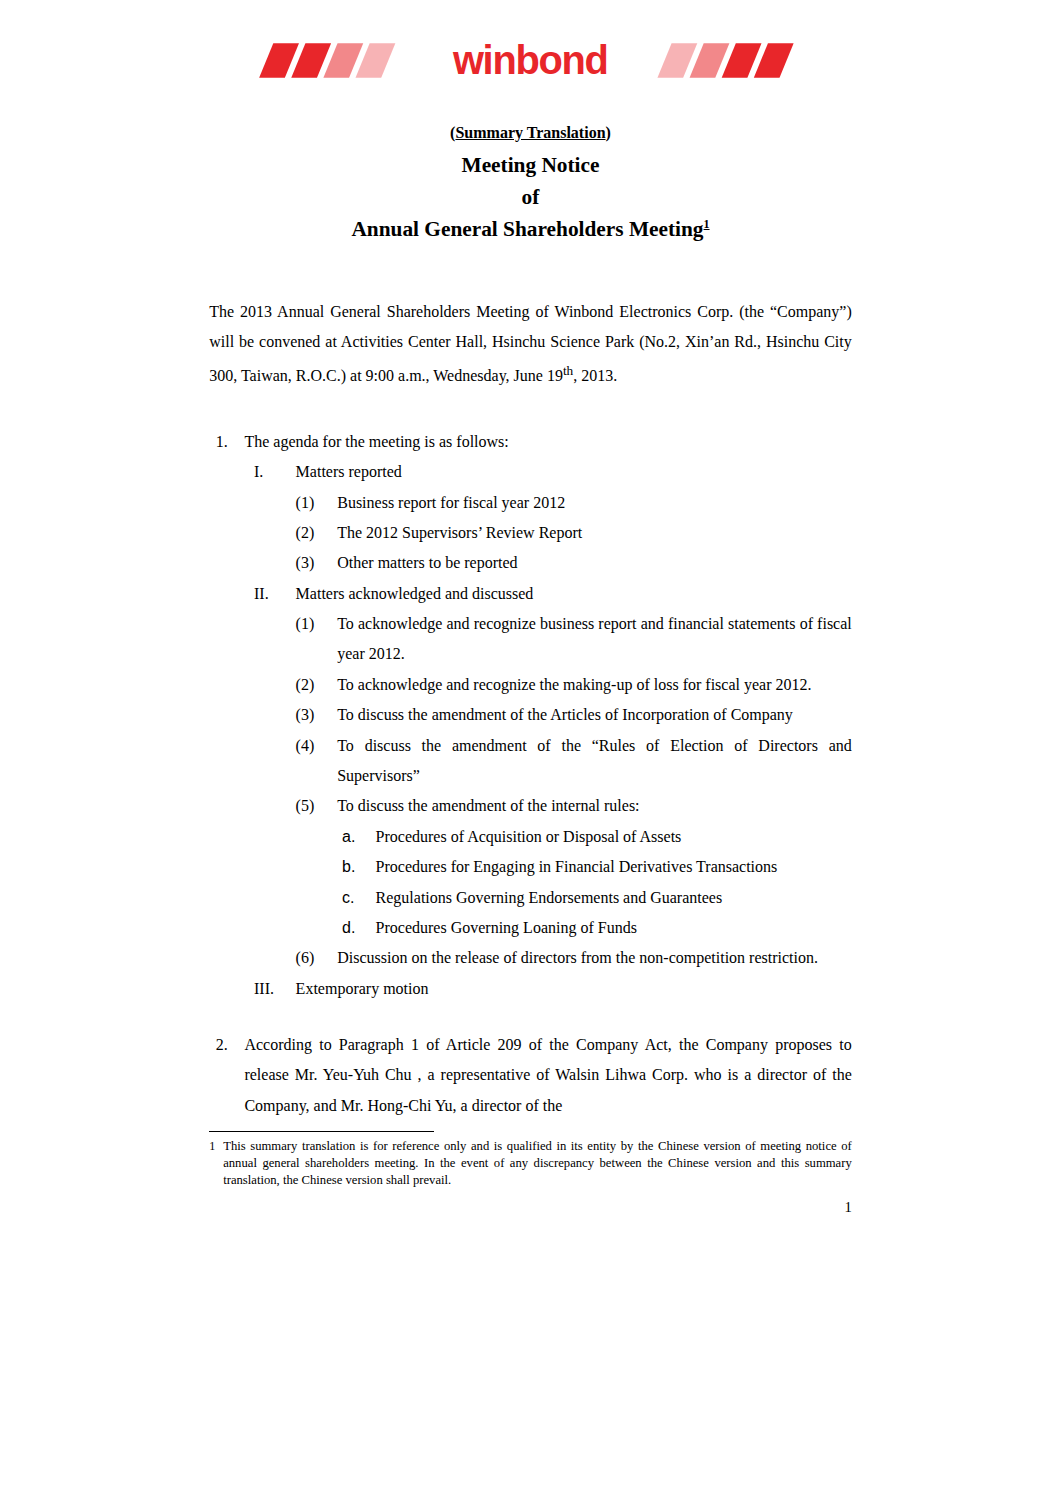winbond
(Summary Translation)
Meeting Notice
of
Annual General Shareholders Meeting1
The 2013 Annual General Shareholders Meeting of Winbond Electronics Corp. (the “Company”) will be convened at Activities Center Hall, Hsinchu Science Park (No.2, Xin’an Rd., Hsinchu City 300, Taiwan, R.O.C.) at 9:00 a.m., Wednesday, June 19th, 2013.
1. The agenda for the meeting is as follows:
I. Matters reported
(1) Business report for fiscal year 2012
(2) The 2012 Supervisors’ Review Report
(3) Other matters to be reported
II. Matters acknowledged and discussed
(1) To acknowledge and recognize business report and financial statements of fiscal year 2012.
(2) To acknowledge and recognize the making-up of loss for fiscal year 2012.
(3) To discuss the amendment of the Articles of Incorporation of Company
(4) To discuss the amendment of the “Rules of Election of Directors and Supervisors”
(5) To discuss the amendment of the internal rules:
a. Procedures of Acquisition or Disposal of Assets
b. Procedures for Engaging in Financial Derivatives Transactions
c. Regulations Governing Endorsements and Guarantees
d. Procedures Governing Loaning of Funds
(6) Discussion on the release of directors from the non-competition restriction.
III. Extemporary motion
2. According to Paragraph 1 of Article 209 of the Company Act, the Company proposes to release Mr. Yeu-Yuh Chu , a representative of Walsin Lihwa Corp. who is a director of the Company, and Mr. Hong-Chi Yu, a director of the
1 This summary translation is for reference only and is qualified in its entity by the Chinese version of meeting notice of annual general shareholders meeting. In the event of any discrepancy between the Chinese version and this summary translation, the Chinese version shall prevail.
1